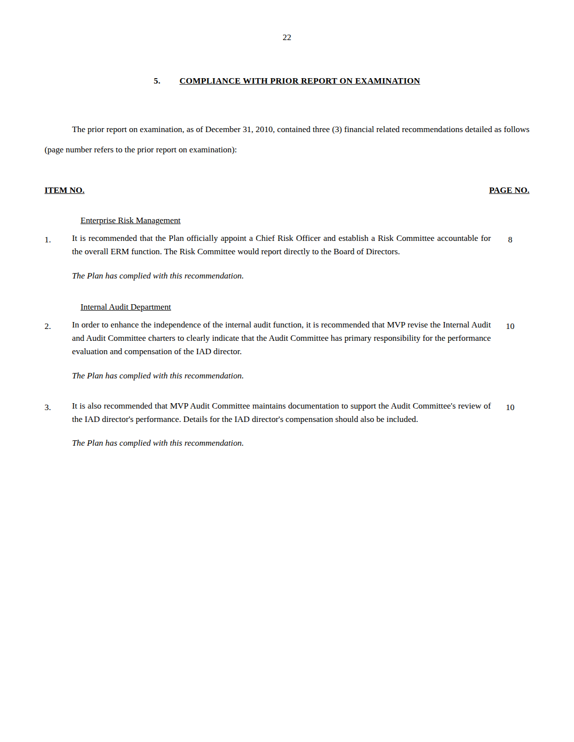22
5. COMPLIANCE WITH PRIOR REPORT ON EXAMINATION
The prior report on examination, as of December 31, 2010, contained three (3) financial related recommendations detailed as follows (page number refers to the prior report on examination):
ITEM NO. PAGE NO.
Enterprise Risk Management
| 1. | It is recommended that the Plan officially appoint a Chief Risk Officer and establish a Risk Committee accountable for the overall ERM function. The Risk Committee would report directly to the Board of Directors. The Plan has complied with this recommendation. | 8 |
Internal Audit Department
| 2. | In order to enhance the independence of the internal audit function, it is recommended that MVP revise the Internal Audit and Audit Committee charters to clearly indicate that the Audit Committee has primary responsibility for the performance evaluation and compensation of the IAD director. The Plan has complied with this recommendation. | 10 |
| 3. | It is also recommended that MVP Audit Committee maintains documentation to support the Audit Committee's review of the IAD director's performance. Details for the IAD director's compensation should also be included. The Plan has complied with this recommendation. | 10 |